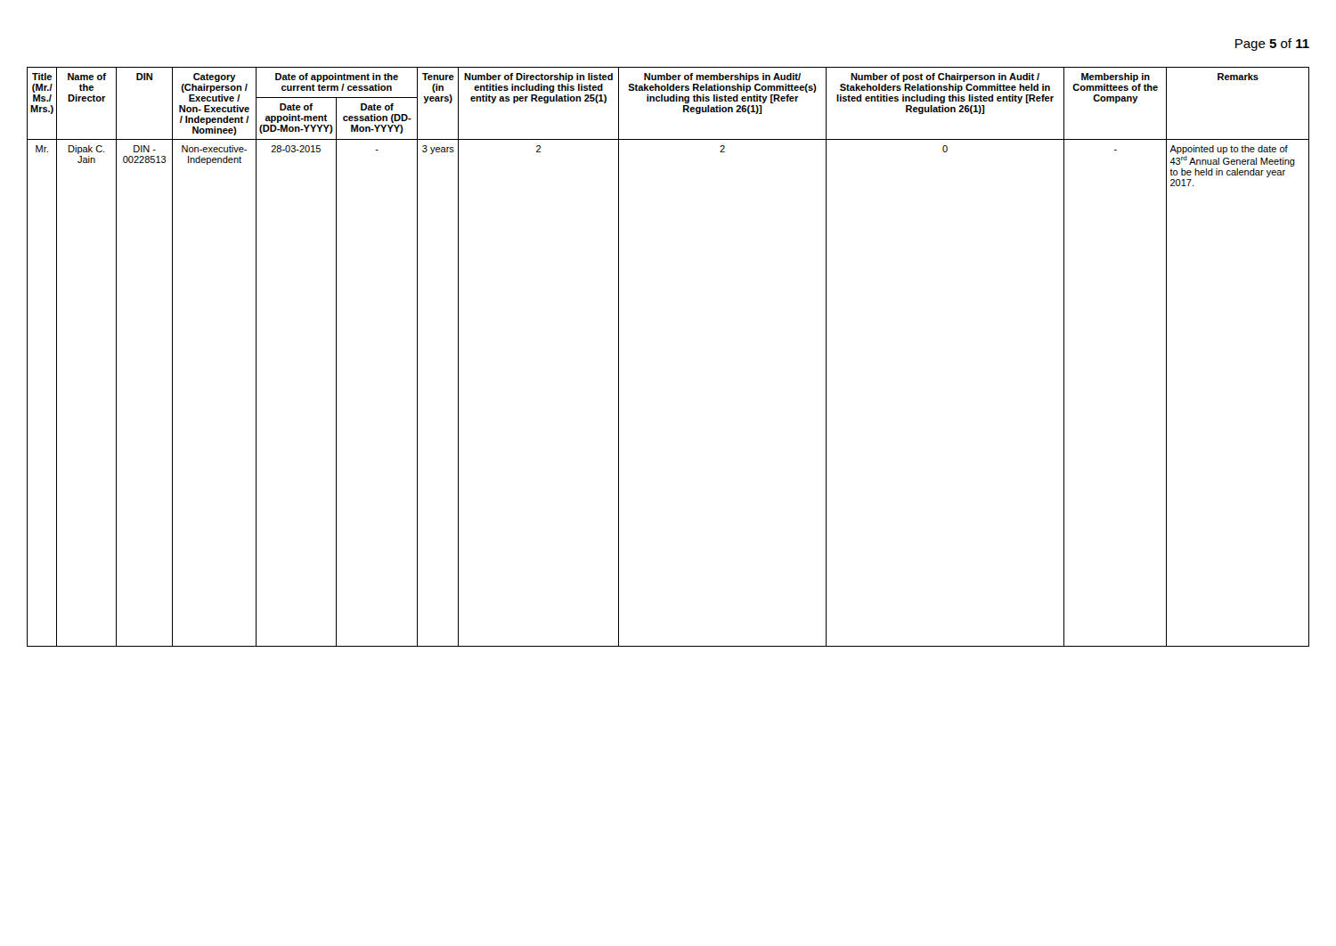Page 5 of 11
| Title (Mr./ Ms./ Mrs.) | Name of the Director | DIN | Category (Chairperson / Executive / Non- Executive / Independent / Nominee) | Date of appointment in the current term / cessation | Tenure (in years) | Number of Directorship in listed entities including this listed entity as per Regulation 25(1) | Number of memberships in Audit/ Stakeholders Relationship Committee(s) including this listed entity [Refer Regulation 26(1)] | Number of post of Chairperson in Audit / Stakeholders Relationship Committee held in listed entities including this listed entity [Refer Regulation 26(1)] | Membership in Committees of the Company | Remarks |
| --- | --- | --- | --- | --- | --- | --- | --- | --- | --- | --- |
| Date of appoint-ment (DD-Mon-YYYY) | Date of cessation (DD-Mon-YYYY) |
| Mr. | Dipak C. Jain | DIN - 00228513 | Non-executive-Independent | 28-03-2015 | - | 3 years | 2 | 2 | 0 | - | Appointed up to the date of 43 rd Annual General Meeting to be held in calendar year 2017. |